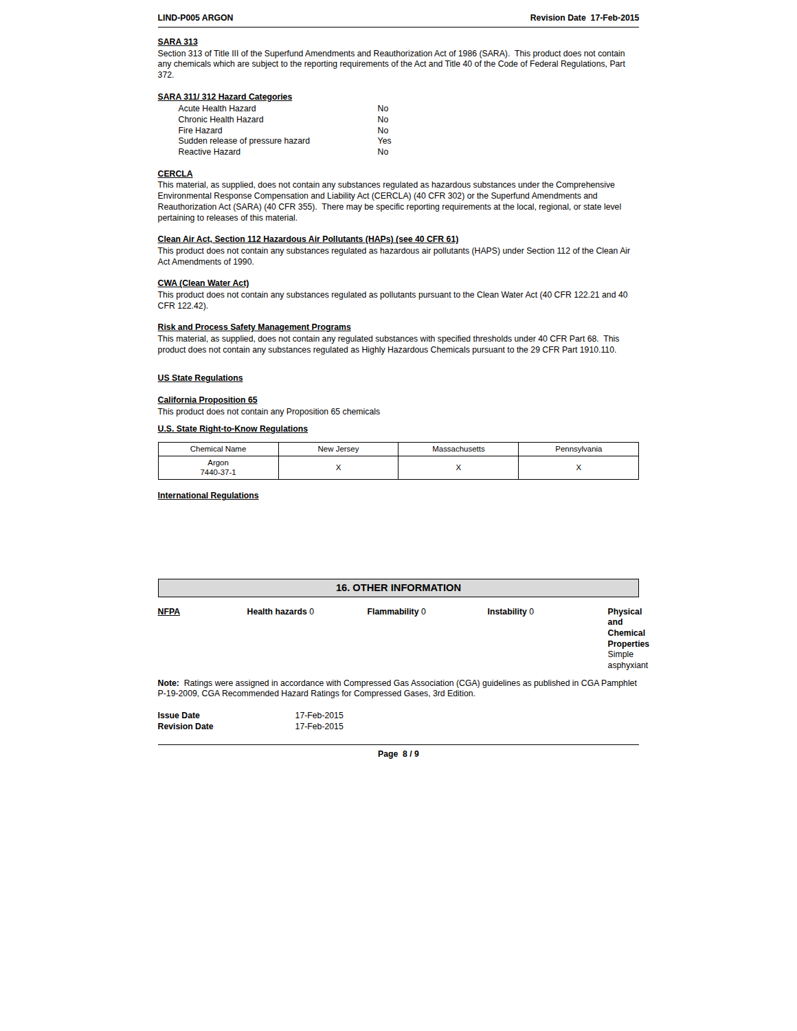LIND-P005 ARGON Revision Date 17-Feb-2015
SARA 313
Section 313 of Title III of the Superfund Amendments and Reauthorization Act of 1986 (SARA). This product does not contain any chemicals which are subject to the reporting requirements of the Act and Title 40 of the Code of Federal Regulations, Part 372.
SARA 311/ 312 Hazard Categories
| Acute Health Hazard | No |
| Chronic Health Hazard | No |
| Fire Hazard | No |
| Sudden release of pressure hazard | Yes |
| Reactive Hazard | No |
CERCLA
This material, as supplied, does not contain any substances regulated as hazardous substances under the Comprehensive Environmental Response Compensation and Liability Act (CERCLA) (40 CFR 302) or the Superfund Amendments and Reauthorization Act (SARA) (40 CFR 355). There may be specific reporting requirements at the local, regional, or state level pertaining to releases of this material.
Clean Air Act, Section 112 Hazardous Air Pollutants (HAPs) (see 40 CFR 61)
This product does not contain any substances regulated as hazardous air pollutants (HAPS) under Section 112 of the Clean Air Act Amendments of 1990.
CWA (Clean Water Act)
This product does not contain any substances regulated as pollutants pursuant to the Clean Water Act (40 CFR 122.21 and 40 CFR 122.42).
Risk and Process Safety Management Programs
This material, as supplied, does not contain any regulated substances with specified thresholds under 40 CFR Part 68. This product does not contain any substances regulated as Highly Hazardous Chemicals pursuant to the 29 CFR Part 1910.110.
US State Regulations
California Proposition 65
This product does not contain any Proposition 65 chemicals
U.S. State Right-to-Know Regulations
| Chemical Name | New Jersey | Massachusetts | Pennsylvania |
| --- | --- | --- | --- |
| Argon 7440-37-1 | X | X | X |
International Regulations
16. OTHER INFORMATION
NFPA
Health hazards 0
Flammability 0
Instability 0
Physical and Chemical Properties Simple asphyxiant
Note: Ratings were assigned in accordance with Compressed Gas Association (CGA) guidelines as published in CGA Pamphlet P-19-2009, CGA Recommended Hazard Ratings for Compressed Gases, 3rd Edition.
| Issue Date | 17-Feb-2015 |
| Revision Date | 17-Feb-2015 |
Page 8 / 9